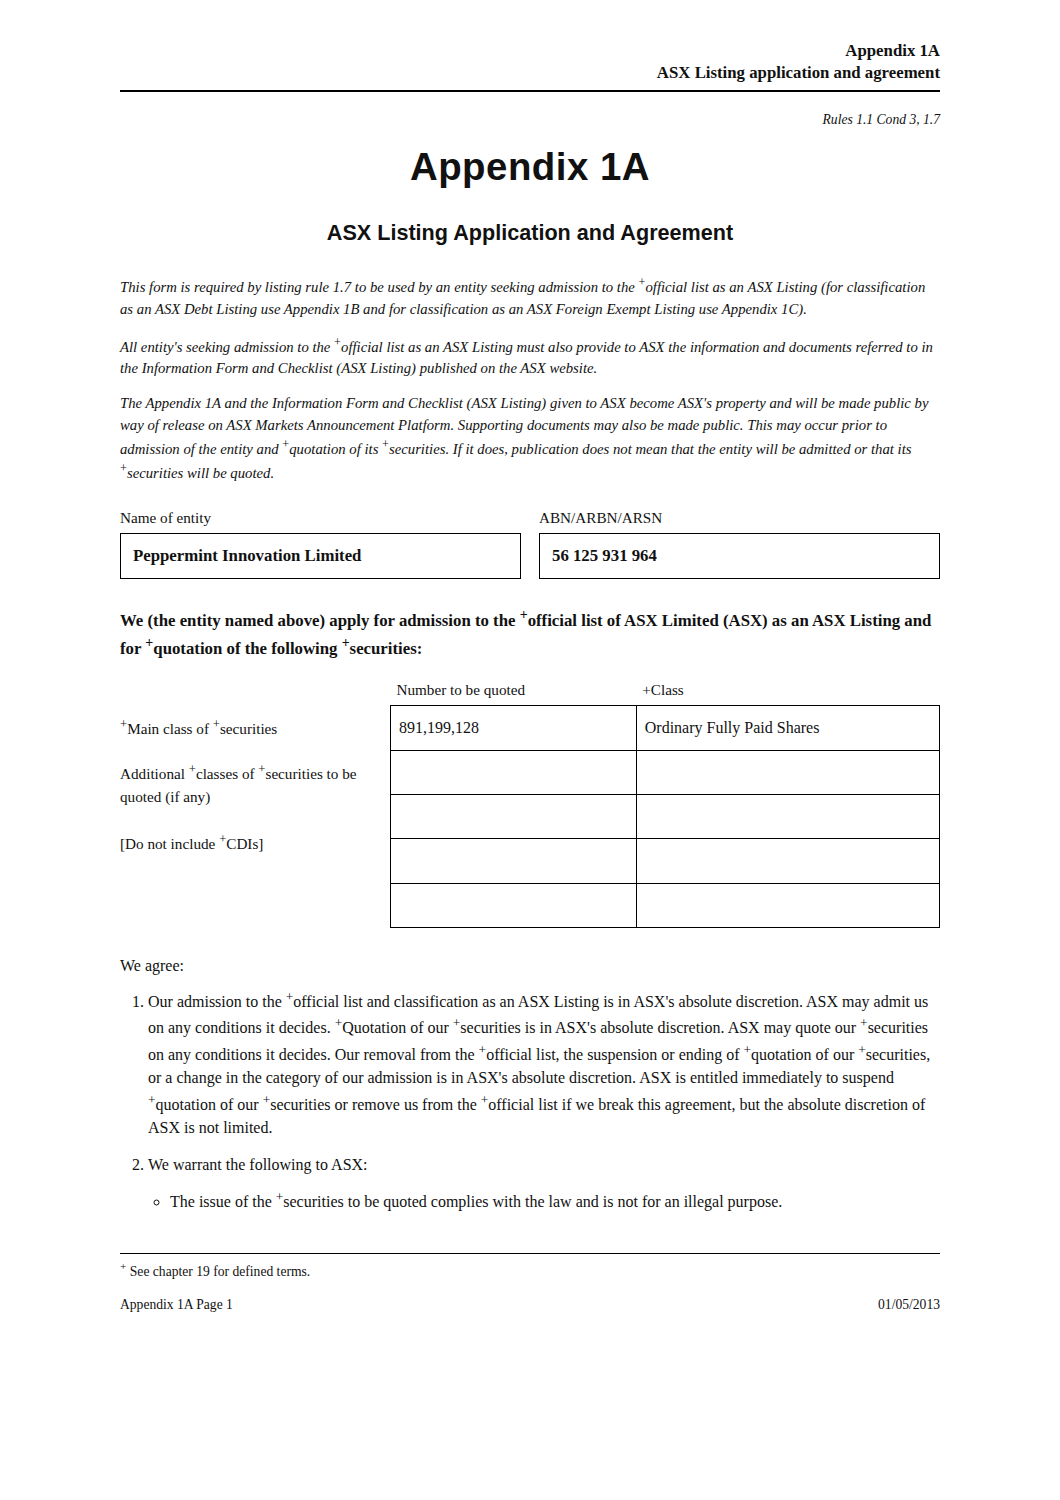Appendix 1A
ASX Listing application and agreement
Rules 1.1 Cond 3, 1.7
Appendix 1A
ASX Listing Application and Agreement
This form is required by listing rule 1.7 to be used by an entity seeking admission to the +official list as an ASX Listing (for classification as an ASX Debt Listing use Appendix 1B and for classification as an ASX Foreign Exempt Listing use Appendix 1C).
All entity's seeking admission to the +official list as an ASX Listing must also provide to ASX the information and documents referred to in the Information Form and Checklist (ASX Listing) published on the ASX website.
The Appendix 1A and the Information Form and Checklist (ASX Listing) given to ASX become ASX's property and will be made public by way of release on ASX Markets Announcement Platform. Supporting documents may also be made public. This may occur prior to admission of the entity and +quotation of its +securities. If it does, publication does not mean that the entity will be admitted or that its +securities will be quoted.
Name of entity
Peppermint Innovation Limited
ABN/ARBN/ARSN
56 125 931 964
We (the entity named above) apply for admission to the +official list of ASX Limited (ASX) as an ASX Listing and for +quotation of the following +securities:
| | Number to be quoted | +Class |
| --- | --- | --- |
| + Main class of + securities | 891,199,128 | Ordinary Fully Paid Shares |
| Additional + classes of + securities to be quoted (if any) [Do not include + CDIs] | | |
We agree:
Our admission to the +official list and classification as an ASX Listing is in ASX's absolute discretion. ASX may admit us on any conditions it decides. +Quotation of our +securities is in ASX's absolute discretion. ASX may quote our +securities on any conditions it decides. Our removal from the +official list, the suspension or ending of +quotation of our +securities, or a change in the category of our admission is in ASX's absolute discretion. ASX is entitled immediately to suspend +quotation of our +securities or remove us from the +official list if we break this agreement, but the absolute discretion of ASX is not limited.
We warrant the following to ASX:
The issue of the +securities to be quoted complies with the law and is not for an illegal purpose.
+ See chapter 19 for defined terms.
Appendix 1A Page 1 01/05/2013